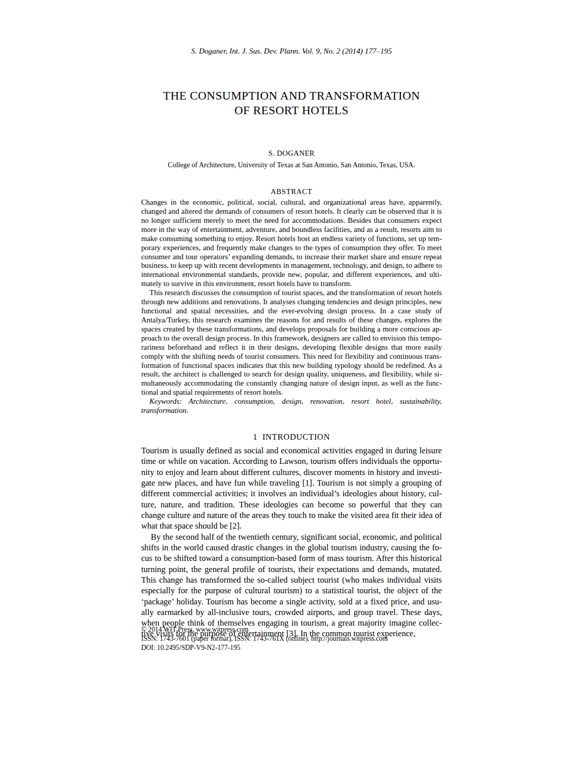S. Doganer, Int. J. Sus. Dev. Plann. Vol. 9, No. 2 (2014) 177–195
THE CONSUMPTION AND TRANSFORMATION
OF RESORT HOTELS
S. DOGANER
College of Architecture, University of Texas at San Antonio, San Antonio, Texas, USA.
ABSTRACT
Changes in the economic, political, social, cultural, and organizational areas have, apparently, changed and altered the demands of consumers of resort hotels. It clearly can be observed that it is no longer sufficient merely to meet the need for accommodations. Besides that consumers expect more in the way of entertainment, adventure, and boundless facilities, and as a result, resorts aim to make consuming something to enjoy. Resort hotels host an endless variety of functions, set up temporary experiences, and frequently make changes to the types of consumption they offer. To meet consumer and tour operators’ expanding demands, to increase their market share and ensure repeat business, to keep up with recent developments in management, technology, and design, to adhere to international environmental standards, provide new, popular, and different experiences, and ultimately to survive in this environment, resort hotels have to transform.
This research discusses the consumption of tourist spaces, and the transformation of resort hotels through new additions and renovations. It analyses changing tendencies and design principles, new functional and spatial necessities, and the ever-evolving design process. In a case study of Antalya/Turkey, this research examines the reasons for and results of these changes, explores the spaces created by these transformations, and develops proposals for building a more conscious approach to the overall design process. In this framework, designers are called to envision this temporariness beforehand and reflect it in their designs, developing flexible designs that more easily comply with the shifting needs of tourist consumers. This need for flexibility and continuous transformation of functional spaces indicates that this new building typology should be redefined. As a result, the architect is challenged to search for design quality, uniqueness, and flexibility, while simultaneously accommodating the constantly changing nature of design input, as well as the functional and spatial requirements of resort hotels.
Keywords: Architecture, consumption, design, renovation, resort hotel, sustainability, transformation.
1 INTRODUCTION
Tourism is usually defined as social and economical activities engaged in during leisure time or while on vacation. According to Lawson, tourism offers individuals the opportunity to enjoy and learn about different cultures, discover moments in history and investigate new places, and have fun while traveling [1]. Tourism is not simply a grouping of different commercial activities; it involves an individual’s ideologies about history, culture, nature, and tradition. These ideologies can become so powerful that they can change culture and nature of the areas they touch to make the visited area fit their idea of what that space should be [2].
By the second half of the twentieth century, significant social, economic, and political shifts in the world caused drastic changes in the global tourism industry, causing the focus to be shifted toward a consumption-based form of mass tourism. After this historical turning point, the general profile of tourists, their expectations and demands, mutated. This change has transformed the so-called subject tourist (who makes individual visits especially for the purpose of cultural tourism) to a statistical tourist, the object of the ‘package’ holiday. Tourism has become a single activity, sold at a fixed price, and usually earmarked by all-inclusive tours, crowded airports, and group travel. These days, when people think of themselves engaging in tourism, a great majority imagine collective visits for the purpose of entertainment [3]. In the common tourist experience,
© 2014 WIT Press, www.witpress.com
ISSN: 1743-7601 (paper format), ISSN: 1743-761X (online), http://journals.witpress.com
DOI: 10.2495/SDP-V9-N2-177-195